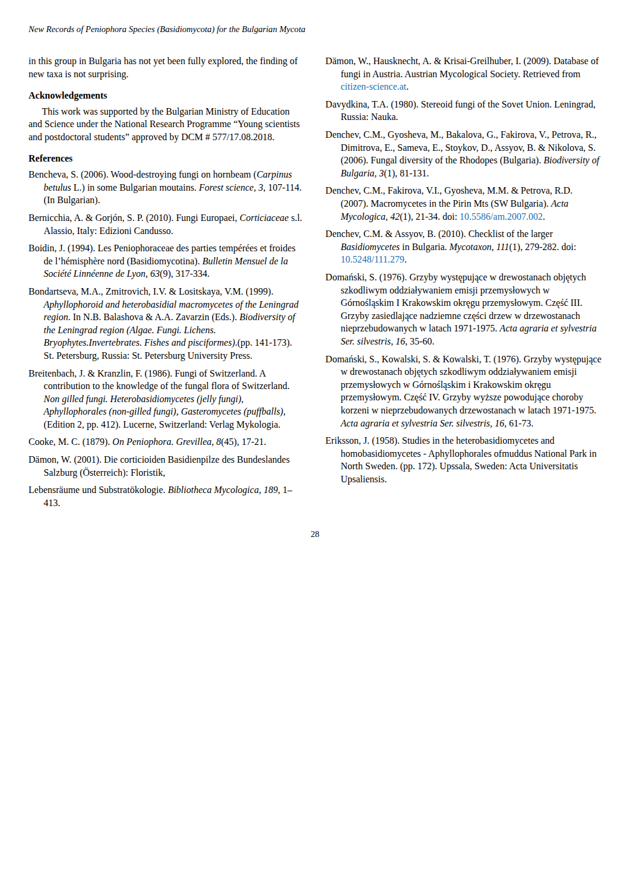New Records of Peniophora Species (Basidiomycota) for the Bulgarian Mycota
in this group in Bulgaria has not yet been fully explored, the finding of new taxa is not surprising.
Acknowledgements
This work was supported by the Bulgarian Ministry of Education and Science under the National Research Programme “Young scientists and postdoctoral students” approved by DCM # 577/17.08.2018.
References
Bencheva, S. (2006). Wood-destroying fungi on hornbeam (Carpinus betulus L.) in some Bulgarian moutains. Forest science, 3, 107-114. (In Bulgarian).
Bernicchia, A. & Gorjón, S. P. (2010). Fungi Europaei, Corticiaceae s.l. Alassio, Italy: Edizioni Candusso.
Boidin, J. (1994). Les Peniophoraceae des parties tempérées et froides de l’hémisphère nord (Basidiomycotina). Bulletin Mensuel de la Société Linnéenne de Lyon, 63(9), 317-334.
Bondartseva, M.A., Zmitrovich, I.V. & Lositskaya, V.M. (1999). Aphyllophoroid and heterobasidial macromycetes of the Leningrad region. In N.B. Balashova & A.A. Zavarzin (Eds.). Biodiversity of the Leningrad region (Algae. Fungi. Lichens. Bryophytes.Invertebrates. Fishes and pisciformes).(pp. 141-173). St. Petersburg, Russia: St. Petersburg University Press.
Breitenbach, J. & Kranzlin, F. (1986). Fungi of Switzerland. A contribution to the knowledge of the fungal flora of Switzerland. Non gilled fungi. Heterobasidiomycetes (jelly fungi), Aphyllophorales (non-gilled fungi), Gasteromycetes (puffballs), (Edition 2, pp. 412). Lucerne, Switzerland: Verlag Mykologia.
Cooke, M. C. (1879). On Peniophora. Grevillea, 8(45), 17-21.
Dämon, W. (2001). Die corticioiden Basidienpilze des Bundeslandes Salzburg (Österreich): Floristik,
Lebensräume und Substratökologie. Bibliotheca Mycologica, 189, 1–413.
Dämon, W., Hausknecht, A. & Krisai-Greilhuber, I. (2009). Database of fungi in Austria. Austrian Mycological Society. Retrieved from citizen-science.at.
Davydkina, T.A. (1980). Stereoid fungi of the Sovet Union. Leningrad, Russia: Nauka.
Denchev, C.M., Gyosheva, M., Bakalova, G., Fakirova, V., Petrova, R., Dimitrova, E., Sameva, E., Stoykov, D., Assyov, B. & Nikolova, S. (2006). Fungal diversity of the Rhodopes (Bulgaria). Biodiversity of Bulgaria, 3(1), 81-131.
Denchev, C.M., Fakirova, V.I., Gyosheva, M.M. & Petrova, R.D. (2007). Macromycetes in the Pirin Mts (SW Bulgaria). Acta Mycologica, 42(1), 21-34. doi: 10.5586/am.2007.002.
Denchev, C.M. & Assyov, B. (2010). Checklist of the larger Basidiomycetes in Bulgaria. Mycotaxon, 111(1), 279-282. doi: 10.5248/111.279.
Domański, S. (1976). Grzyby występujące w drewostanach objętych szkodliwym oddziaływaniem emisji przemysłowych w Górnośląskim I Krakowskim okręgu przemysłowym. Część III. Grzyby zasiedlające nadziemne części drzew w drzewostanach nieprzebudowanych w latach 1971-1975. Acta agraria et sylvestria Ser. silvestris, 16, 35-60.
Domański, S., Kowalski, S. & Kowalski, T. (1976). Grzyby występujące w drewostanach objętych szkodliwym oddziaływaniem emisji przemysłowych w Górnośląskim i Krakowskim okręgu przemysłowym. Część IV. Grzyby wyższe powodujące choroby korzeni w nieprzebudowanych drzewostanach w latach 1971-1975. Acta agraria et sylvestria Ser. silvestris, 16, 61-73.
Eriksson, J. (1958). Studies in the heterobasidiomycetes and homobasidiomycetes - Aphyllophorales ofmuddus National Park in North Sweden. (pp. 172). Upssala, Sweden: Acta Universitatis Upsaliensis.
28